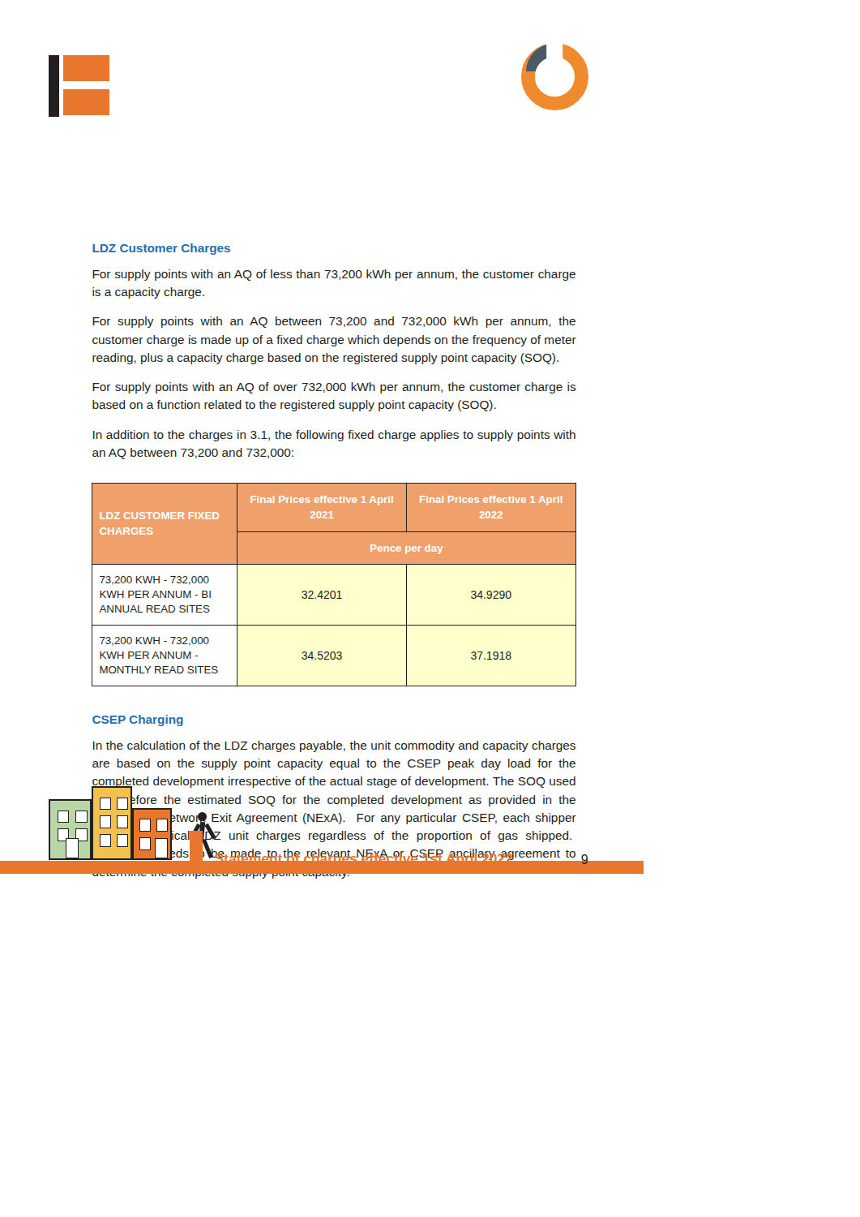LDZ Customer Charges
For supply points with an AQ of less than 73,200 kWh per annum, the customer charge is a capacity charge.
For supply points with an AQ between 73,200 and 732,000 kWh per annum, the customer charge is made up of a fixed charge which depends on the frequency of meter reading, plus a capacity charge based on the registered supply point capacity (SOQ).
For supply points with an AQ of over 732,000 kWh per annum, the customer charge is based on a function related to the registered supply point capacity (SOQ).
In addition to the charges in 3.1, the following fixed charge applies to supply points with an AQ between 73,200 and 732,000:
| LDZ CUSTOMER FIXED CHARGES | Final Prices effective 1 April 2021 | Final Prices effective 1 April 2022 |
| --- | --- | --- |
| Pence per day |
| 73,200 KWH - 732,000 KWH PER ANNUM - BI ANNUAL READ SITES | 32.4201 | 34.9290 |
| 73,200 KWH - 732,000 KWH PER ANNUM - MONTHLY READ SITES | 34.5203 | 37.1918 |
CSEP Charging
In the calculation of the LDZ charges payable, the unit commodity and capacity charges are based on the supply point capacity equal to the CSEP peak day load for the completed development irrespective of the actual stage of development. The SOQ used is therefore the estimated SOQ for the completed development as provided in the appropriate Network Exit Agreement (NExA). For any particular CSEP, each shipper will pay identical LDZ unit charges regardless of the proportion of gas shipped. Reference needs to be made to the relevant NExA or CSEP ancillary agreement to determine the completed supply point capacity.
Statement of charges effective 1st April 2022
9